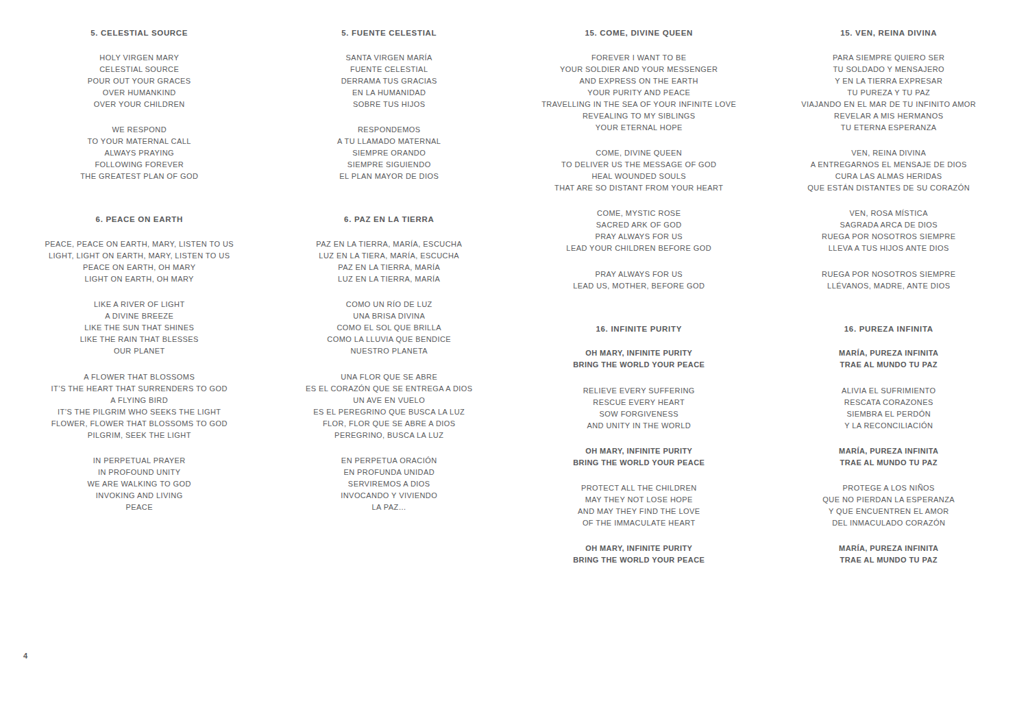5. Celestial Source
Holy Virgen Mary
Celestial Source
Pour out your graces
Over humankind
Over your children
We respond
To your maternal call
Always praying
Following forever
The greatest plan of God
6. Peace on Earth
Peace, peace on earth, Mary, listen to us
Light, light on earth, Mary, listen to us
Peace on earth, oh Mary
Light on earth, oh Mary
Like a river of light
A divine breeze
Like the sun that shines
Like the rain that blesses
Our planet
A flower that blossoms
It’s the heart that surrenders to God
A flying bird
It’s the pilgrim who seeks the light
Flower, flower that blossoms to God
Pilgrim, seek the light
In perpetual prayer
In profound unity
We are walking to God
Invoking and living
Peace
5. Fuente Celestial
Santa Virgen María
Fuente Celestial
Derrama tus gracias
En la humanidad
Sobre tus hijos
Respondemos
A tu llamado maternal
Siempre orando
Siempre siguiendo
El plan mayor de Dios
6. Paz en la Tierra
Paz en la tierra, María, escucha
Luz en la tiera, María, escucha
Paz en la tierra, María
Luz en la tierra, María
Como un río de luz
Una brisa divina
Como el sol que brilla
Como la lluvia que bendice
Nuestro planeta
Una flor que se abre
Es el corazón que se entrega a Dios
Un ave en vuelo
Es el peregrino que busca la luz
Flor, flor que se abre a Dios
Peregrino, busca la luz
En perpetua oración
En profunda unidad
Serviremos a Dios
Invocando y viviendo
La paz…
15. Come, Divine Queen
Forever I want to be
Your soldier and your messenger
And express on the earth
Your purity and peace
Travelling in the sea of your infinite love
Revealing to my siblings
Your eternal hope
Come, Divine Queen
To deliver us the message of God
Heal wounded souls
That are so distant from your heart
Come, Mystic Rose
Sacred Ark of God
Pray always for us
Lead your children before God
Pray always for us
Lead us, Mother, before God
16. Infinite Purity
Oh Mary, infinite purity
Bring the world your peace
Relieve every suffering
Rescue every heart
Sow forgiveness
And unity in the world
Oh Mary, infinite purity
Bring the world your peace
Protect all the children
May they not lose hope
And may they find the love
Of the Immaculate Heart
Oh Mary, infinite purity
Bring the world your peace
15. Ven, Reina Divina
Para siempre quiero ser
Tu soldado y mensajero
Y en la tierra expresar
Tu pureza y tu paz
Viajando en el mar de tu infinito amor
Revelar a mis hermanos
Tu eterna esperanza
Ven, Reina Divina
A entregarnos el mensaje de Dios
Cura las almas heridas
Que están distantes de su corazón
Ven, Rosa Mística
Sagrada Arca de Dios
Ruega por nosotros siempre
Lleva a tus hijos ante Dios
Ruega por nosotros siempre
Llévanos, Madre, ante Dios
16. Pureza Infinita
María, pureza infinita
Trae al mundo tu paz
Alivia el sufrimiento
Rescata corazones
Siembra el perdón
Y la reconciliación
María, pureza infinita
Trae al mundo tu paz
Protege a los niños
Que no pierdan la esperanza
Y que encuentren el amor
Del Inmaculado Corazón
María, pureza infinita
Trae al mundo tu paz
4